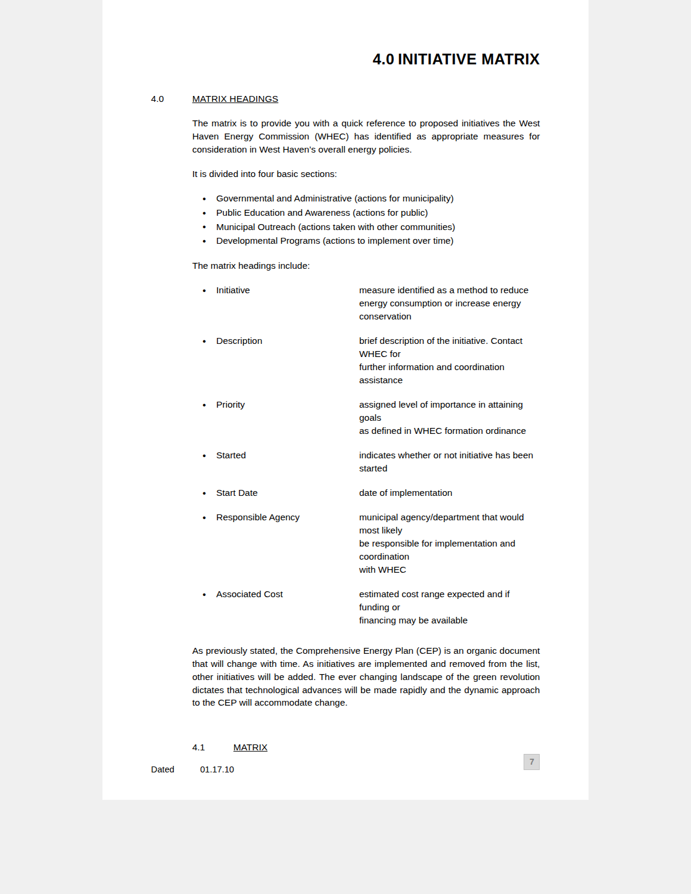4.0 INITIATIVE MATRIX
4.0 MATRIX HEADINGS
The matrix is to provide you with a quick reference to proposed initiatives the West Haven Energy Commission (WHEC) has identified as appropriate measures for consideration in West Haven’s overall energy policies.
It is divided into four basic sections:
Governmental and Administrative (actions for municipality)
Public Education and Awareness (actions for public)
Municipal Outreach (actions taken with other communities)
Developmental Programs (actions to implement over time)
The matrix headings include:
| Initiative | measure identified as a method to reduce energy consumption or increase energy conservation |
| Description | brief description of the initiative. Contact WHEC for further information and coordination assistance |
| Priority | assigned level of importance in attaining goals as defined in WHEC formation ordinance |
| Started | indicates whether or not initiative has been started |
| Start Date | date of implementation |
| Responsible Agency | municipal agency/department that would most likely be responsible for implementation and coordination with WHEC |
| Associated Cost | estimated cost range expected and if funding or financing may be available |
As previously stated, the Comprehensive Energy Plan (CEP) is an organic document that will change with time. As initiatives are implemented and removed from the list, other initiatives will be added. The ever changing landscape of the green revolution dictates that technological advances will be made rapidly and the dynamic approach to the CEP will accommodate change.
4.1 MATRIX
Dated01.17.10
7